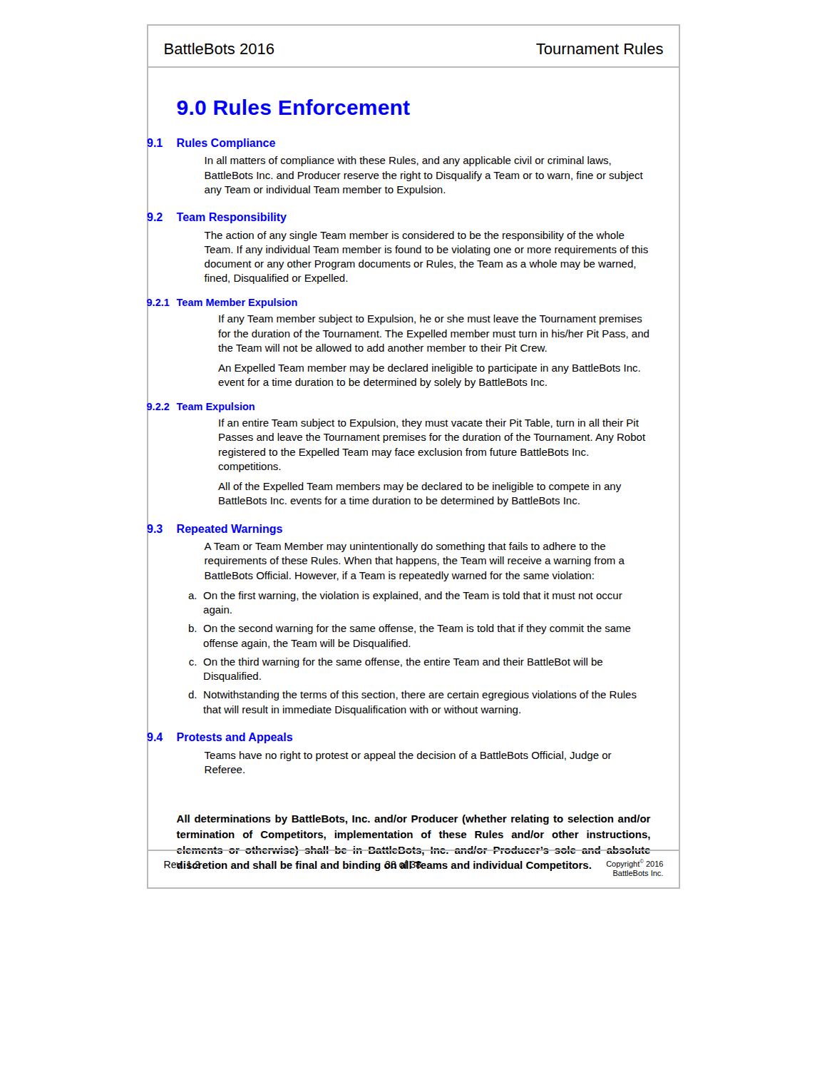BattleBots 2016
Tournament Rules
9.0 Rules Enforcement
9.1 Rules Compliance
In all matters of compliance with these Rules, and any applicable civil or criminal laws, BattleBots Inc. and Producer reserve the right to Disqualify a Team or to warn, fine or subject any Team or individual Team member to Expulsion.
9.2 Team Responsibility
The action of any single Team member is considered to be the responsibility of the whole Team. If any individual Team member is found to be violating one or more requirements of this document or any other Program documents or Rules, the Team as a whole may be warned, fined, Disqualified or Expelled.
9.2.1 Team Member Expulsion
If any Team member subject to Expulsion, he or she must leave the Tournament premises for the duration of the Tournament. The Expelled member must turn in his/her Pit Pass, and the Team will not be allowed to add another member to their Pit Crew.
An Expelled Team member may be declared ineligible to participate in any BattleBots Inc. event for a time duration to be determined by solely by BattleBots Inc.
9.2.2 Team Expulsion
If an entire Team subject to Expulsion, they must vacate their Pit Table, turn in all their Pit Passes and leave the Tournament premises for the duration of the Tournament. Any Robot registered to the Expelled Team may face exclusion from future BattleBots Inc. competitions.
All of the Expelled Team members may be declared to be ineligible to compete in any BattleBots Inc. events for a time duration to be determined by BattleBots Inc.
9.3 Repeated Warnings
A Team or Team Member may unintentionally do something that fails to adhere to the requirements of these Rules. When that happens, the Team will receive a warning from a BattleBots Official. However, if a Team is repeatedly warned for the same violation:
On the first warning, the violation is explained, and the Team is told that it must not occur again.
On the second warning for the same offense, the Team is told that if they commit the same offense again, the Team will be Disqualified.
On the third warning for the same offense, the entire Team and their BattleBot will be Disqualified.
Notwithstanding the terms of this section, there are certain egregious violations of the Rules that will result in immediate Disqualification with or without warning.
9.4 Protests and Appeals
Teams have no right to protest or appeal the decision of a BattleBots Official, Judge or Referee.
All determinations by BattleBots, Inc. and/or Producer (whether relating to selection and/or termination of Competitors, implementation of these Rules and/or other instructions, elements or otherwise) shall be in BattleBots, Inc. and/or Producer’s sole and absolute discretion and shall be final and binding on all Teams and individual Competitors.
Rev. 1.2
38 of 38
Copyright© 2016
BattleBots Inc.